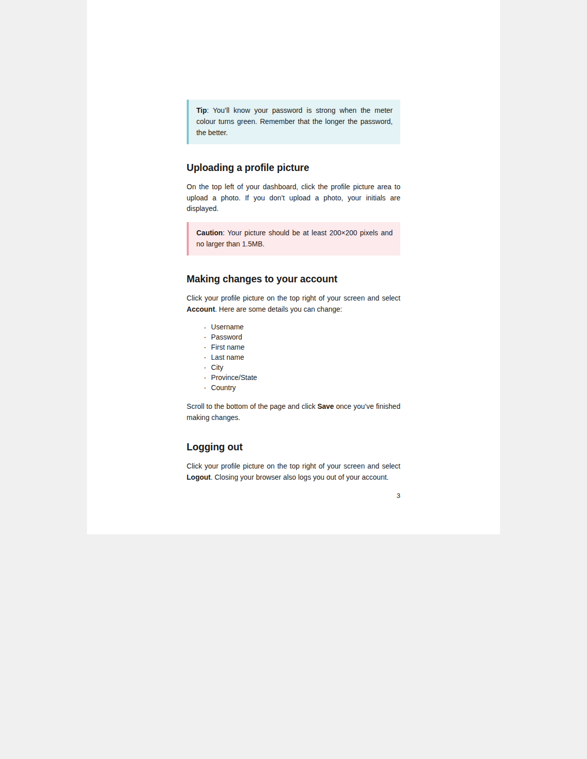Tip: You’ll know your password is strong when the meter colour turns green. Remember that the longer the password, the better.
Uploading a profile picture
On the top left of your dashboard, click the profile picture area to upload a photo. If you don’t upload a photo, your initials are displayed.
Caution: Your picture should be at least 200×200 pixels and no larger than 1.5MB.
Making changes to your account
Click your profile picture on the top right of your screen and select Account. Here are some details you can change:
Username
Password
First name
Last name
City
Province/State
Country
Scroll to the bottom of the page and click Save once you’ve finished making changes.
Logging out
Click your profile picture on the top right of your screen and select Logout. Closing your browser also logs you out of your account.
3